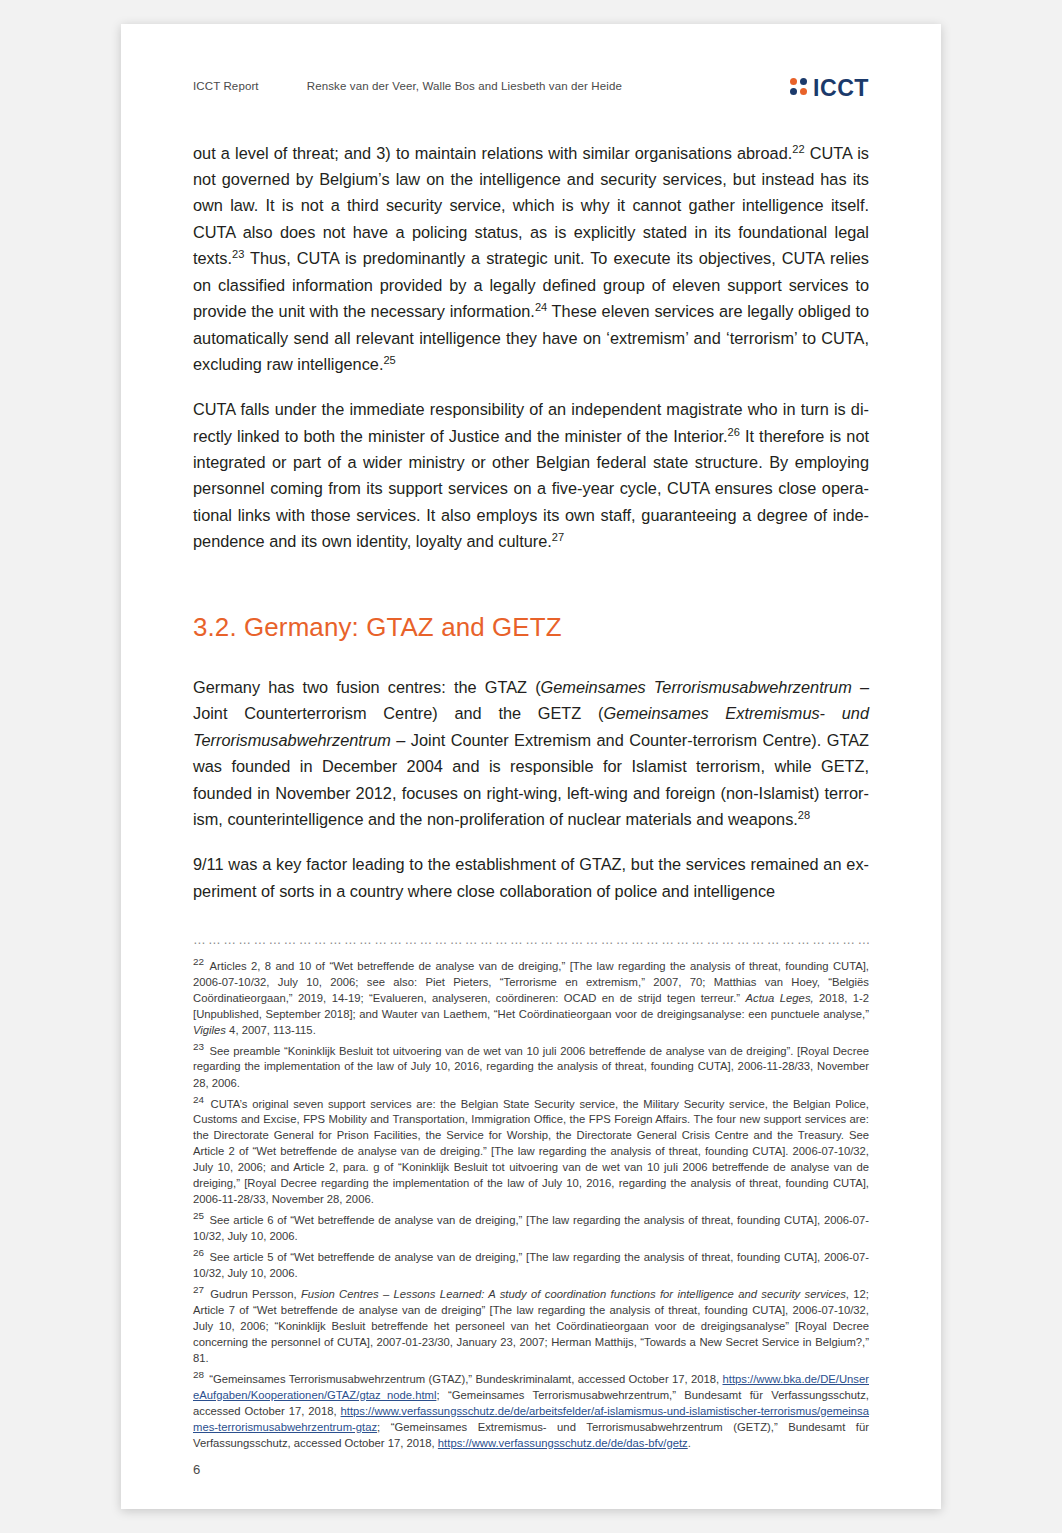ICCT Report Renske van der Veer, Walle Bos and Liesbeth van der Heide
ICCT
out a level of threat; and 3) to maintain relations with similar organisations abroad.22 CUTA is not governed by Belgium’s law on the intelligence and security services, but instead has its own law. It is not a third security service, which is why it cannot gather intelligence itself. CUTA also does not have a policing status, as is explicitly stated in its foundational legal texts.23 Thus, CUTA is predominantly a strategic unit. To execute its objectives, CUTA relies on classified information provided by a legally defined group of eleven support services to provide the unit with the necessary information.24 These eleven services are legally obliged to automatically send all relevant intelligence they have on ‘extremism’ and ‘terrorism’ to CUTA, excluding raw intelligence.25
CUTA falls under the immediate responsibility of an independent magistrate who in turn is directly linked to both the minister of Justice and the minister of the Interior.26 It therefore is not integrated or part of a wider ministry or other Belgian federal state structure. By employing personnel coming from its support services on a five-year cycle, CUTA ensures close operational links with those services. It also employs its own staff, guaranteeing a degree of independence and its own identity, loyalty and culture.27
3.2. Germany: GTAZ and GETZ
Germany has two fusion centres: the GTAZ (Gemeinsames Terrorismusabwehrzentrum – Joint Counterterrorism Centre) and the GETZ (Gemeinsames Extremismus- und Terrorismusabwehrzentrum – Joint Counter Extremism and Counter-terrorism Centre). GTAZ was founded in December 2004 and is responsible for Islamist terrorism, while GETZ, founded in November 2012, focuses on right-wing, left-wing and foreign (non-Islamist) terrorism, counterintelligence and the non-proliferation of nuclear materials and weapons.28
9/11 was a key factor leading to the establishment of GTAZ, but the services remained an experiment of sorts in a country where close collaboration of police and intelligence
……………………………………………………………………………………………………………………………
22 Articles 2, 8 and 10 of “Wet betreffende de analyse van de dreiging,” [The law regarding the analysis of threat, founding CUTA], 2006-07-10/32, July 10, 2006; see also: Piet Pieters, “Terrorisme en extremism,” 2007, 70; Matthias van Hoey, “Belgiës Coördinatieorgaan,” 2019, 14-19; “Evalueren, analyseren, coördineren: OCAD en de strijd tegen terreur.” Actua Leges, 2018, 1-2 [Unpublished, September 2018]; and Wauter van Laethem, “Het Coördinatieorgaan voor de dreigingsanalyse: een punctuele analyse,” Vigiles 4, 2007, 113-115.
23 See preamble “Koninklijk Besluit tot uitvoering van de wet van 10 juli 2006 betreffende de analyse van de dreiging”. [Royal Decree regarding the implementation of the law of July 10, 2016, regarding the analysis of threat, founding CUTA], 2006-11-28/33, November 28, 2006.
24 CUTA’s original seven support services are: the Belgian State Security service, the Military Security service, the Belgian Police, Customs and Excise, FPS Mobility and Transportation, Immigration Office, the FPS Foreign Affairs. The four new support services are: the Directorate General for Prison Facilities, the Service for Worship, the Directorate General Crisis Centre and the Treasury. See Article 2 of “Wet betreffende de analyse van de dreiging.” [The law regarding the analysis of threat, founding CUTA]. 2006-07-10/32, July 10, 2006; and Article 2, para. g of “Koninklijk Besluit tot uitvoering van de wet van 10 juli 2006 betreffende de analyse van de dreiging,” [Royal Decree regarding the implementation of the law of July 10, 2016, regarding the analysis of threat, founding CUTA], 2006-11-28/33, November 28, 2006.
25 See article 6 of “Wet betreffende de analyse van de dreiging,” [The law regarding the analysis of threat, founding CUTA], 2006-07-10/32, July 10, 2006.
26 See article 5 of “Wet betreffende de analyse van de dreiging,” [The law regarding the analysis of threat, founding CUTA], 2006-07-10/32, July 10, 2006.
27 Gudrun Persson, Fusion Centres – Lessons Learned: A study of coordination functions for intelligence and security services, 12; Article 7 of “Wet betreffende de analyse van de dreiging” [The law regarding the analysis of threat, founding CUTA], 2006-07-10/32, July 10, 2006; “Koninklijk Besluit betreffende het personeel van het Coördinatieorgaan voor de dreigingsanalyse” [Royal Decree concerning the personnel of CUTA], 2007-01-23/30, January 23, 2007; Herman Matthijs, “Towards a New Secret Service in Belgium?,” 81.
28 “Gemeinsames Terrorismusabwehrzentrum (GTAZ),” Bundeskriminalamt, accessed October 17, 2018, https://www.bka.de/DE/UnsereAufgaben/Kooperationen/GTAZ/gtaz_node.html; “Gemeinsames Terrorismusabwehrzentrum,” Bundesamt für Verfassungsschutz, accessed October 17, 2018, https://www.verfassungsschutz.de/de/arbeitsfelder/af-islamismus-und-islamistischer-terrorismus/gemeinsames-terrorismusabwehrzentrum-gtaz; “Gemeinsames Extremismus- und Terrorismusabwehrzentrum (GETZ),” Bundesamt für Verfassungsschutz, accessed October 17, 2018, https://www.verfassungsschutz.de/de/das-bfv/getz.
6